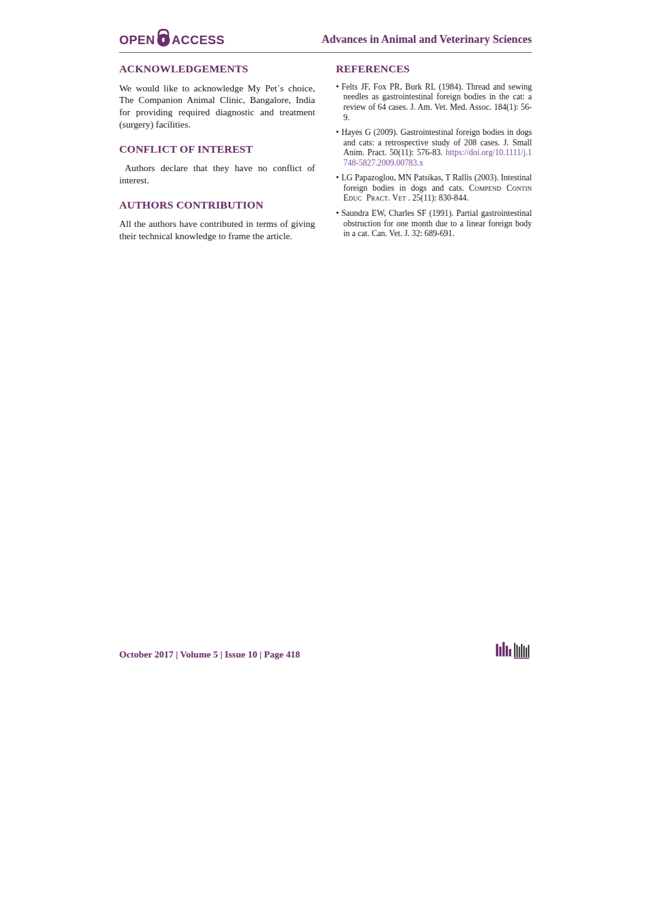OPEN ACCESS
Advances in Animal and Veterinary Sciences
Acknowledgements
We would like to acknowledge My Pet`s choice, The Companion Animal Clinic, Bangalore, India for providing required diagnostic and treatment (surgery) facilities.
Conflict of Interest
Authors declare that they have no conflict of interest.
Authors Contribution
All the authors have contributed in terms of giving their technical knowledge to frame the article.
References
Felts JF, Fox PR, Burk RL (1984). Thread and sewing needles as gastrointestinal foreign bodies in the cat: a review of 64 cases. J. Am. Vet. Med. Assoc. 184(1): 56-9.
Hayes G (2009). Gastrointestinal foreign bodies in dogs and cats: a retrospective study of 208 cases. J. Small Anim. Pract. 50(11): 576-83. https://doi.org/10.1111/j.1748-5827.2009.00783.x
LG Papazoglou, MN Patsikas, T Rallis (2003). Intestinal foreign bodies in dogs and cats. Compend Contin Educ Pract. Vet . 25(11): 830-844.
Saundra EW, Charles SF (1991). Partial gastrointestinal obstruction for one month due to a linear foreign body in a cat. Can. Vet. J. 32: 689-691.
October 2017 | Volume 5 | Issue 10 | Page 418